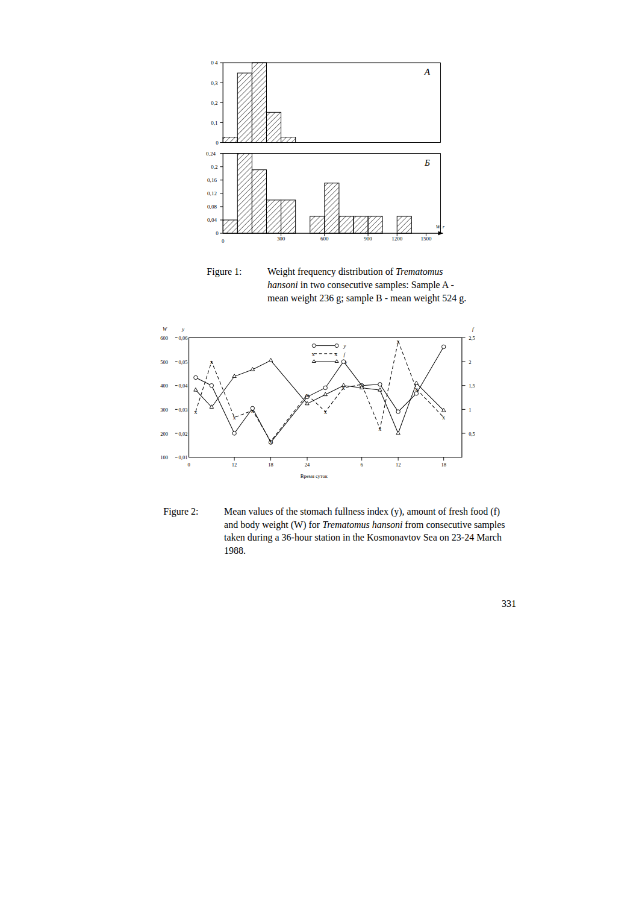0 4 0,3 0,2 0,1 0 A 0,24 0,2 0,16 0,12 0,08 0,04 0 0 300 600 900 1200 1500 W, r Б
Figure 1: Weight frequency distribution of Trematomus hansoni in two consecutive samples: Sample A - mean weight 236 g; sample B - mean weight 524 g.
600 500 400 300 200 100 0,06 0,05 0,04 0,03 0,02 0,01 W y 2,5 2 1,5 1 0,5 f 0 12 18 24 6 12 18 Время суток y x x f w x x x x x x x x x x x x x
Figure 2: Mean values of the stomach fullness index (y), amount of fresh food (f) and body weight (W) for Trematomus hansoni from consecutive samples taken during a 36-hour station in the Kosmonavtov Sea on 23-24 March 1988.
331